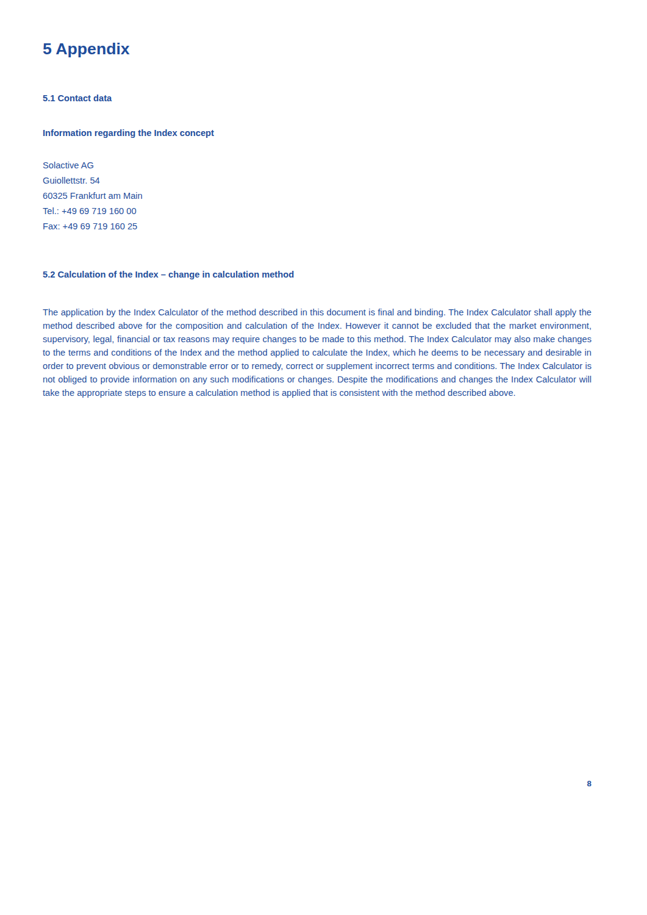5 Appendix
5.1 Contact data
Information regarding the Index concept
Solactive AG
Guiollettstr. 54
60325 Frankfurt am Main
Tel.: +49 69 719 160 00
Fax: +49 69 719 160 25
5.2 Calculation of the Index – change in calculation method
The application by the Index Calculator of the method described in this document is final and binding. The Index Calculator shall apply the method described above for the composition and calculation of the Index. However it cannot be excluded that the market environment, supervisory, legal, financial or tax reasons may require changes to be made to this method. The Index Calculator may also make changes to the terms and conditions of the Index and the method applied to calculate the Index, which he deems to be necessary and desirable in order to prevent obvious or demonstrable error or to remedy, correct or supplement incorrect terms and conditions. The Index Calculator is not obliged to provide information on any such modifications or changes. Despite the modifications and changes the Index Calculator will take the appropriate steps to ensure a calculation method is applied that is consistent with the method described above.
8